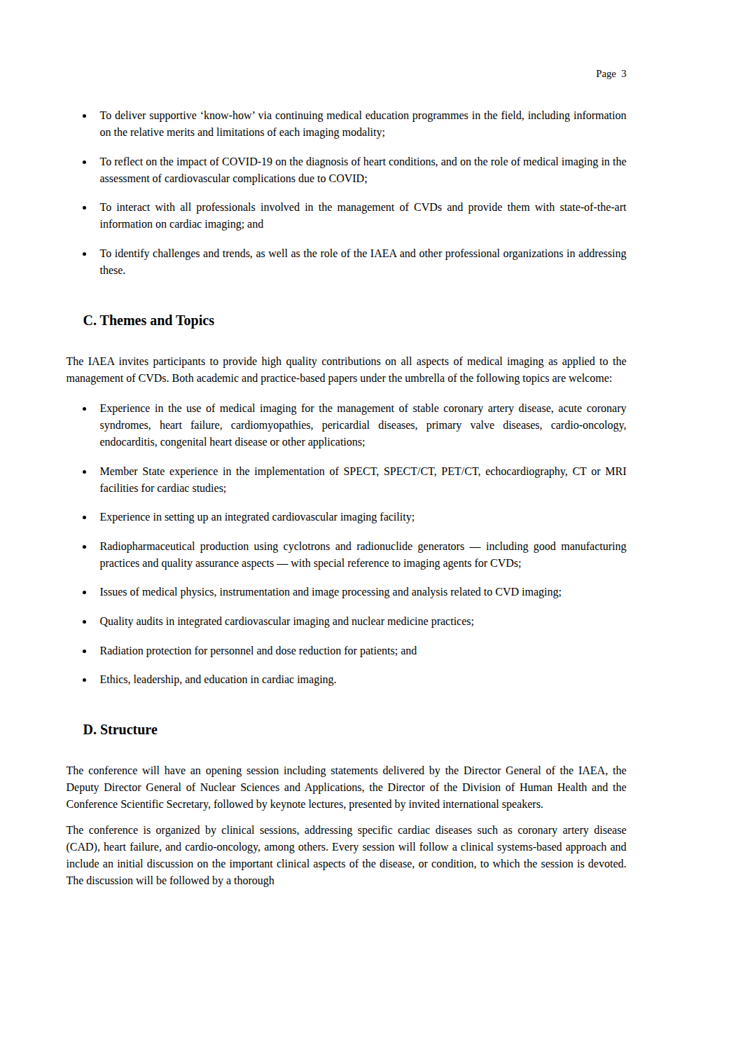Page 3
To deliver supportive ‘know-how’ via continuing medical education programmes in the field, including information on the relative merits and limitations of each imaging modality;
To reflect on the impact of COVID-19 on the diagnosis of heart conditions, and on the role of medical imaging in the assessment of cardiovascular complications due to COVID;
To interact with all professionals involved in the management of CVDs and provide them with state-of-the-art information on cardiac imaging; and
To identify challenges and trends, as well as the role of the IAEA and other professional organizations in addressing these.
C. Themes and Topics
The IAEA invites participants to provide high quality contributions on all aspects of medical imaging as applied to the management of CVDs. Both academic and practice-based papers under the umbrella of the following topics are welcome:
Experience in the use of medical imaging for the management of stable coronary artery disease, acute coronary syndromes, heart failure, cardiomyopathies, pericardial diseases, primary valve diseases, cardio-oncology, endocarditis, congenital heart disease or other applications;
Member State experience in the implementation of SPECT, SPECT/CT, PET/CT, echocardiography, CT or MRI facilities for cardiac studies;
Experience in setting up an integrated cardiovascular imaging facility;
Radiopharmaceutical production using cyclotrons and radionuclide generators — including good manufacturing practices and quality assurance aspects — with special reference to imaging agents for CVDs;
Issues of medical physics, instrumentation and image processing and analysis related to CVD imaging;
Quality audits in integrated cardiovascular imaging and nuclear medicine practices;
Radiation protection for personnel and dose reduction for patients; and
Ethics, leadership, and education in cardiac imaging.
D. Structure
The conference will have an opening session including statements delivered by the Director General of the IAEA, the Deputy Director General of Nuclear Sciences and Applications, the Director of the Division of Human Health and the Conference Scientific Secretary, followed by keynote lectures, presented by invited international speakers.
The conference is organized by clinical sessions, addressing specific cardiac diseases such as coronary artery disease (CAD), heart failure, and cardio-oncology, among others. Every session will follow a clinical systems-based approach and include an initial discussion on the important clinical aspects of the disease, or condition, to which the session is devoted. The discussion will be followed by a thorough